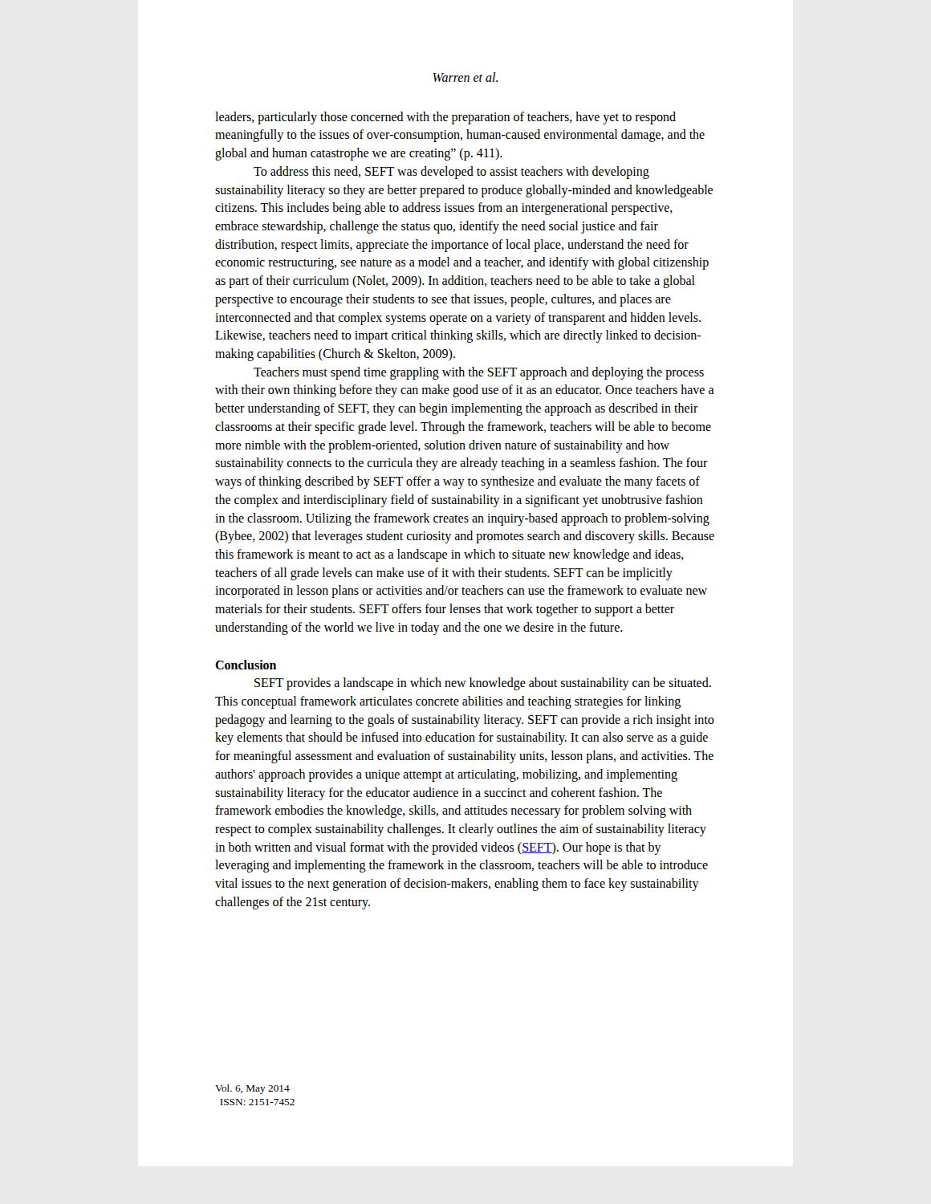Warren et al.
leaders, particularly those concerned with the preparation of teachers, have yet to respond meaningfully to the issues of over-consumption, human-caused environmental damage, and the global and human catastrophe we are creating” (p. 411).
To address this need, SEFT was developed to assist teachers with developing sustainability literacy so they are better prepared to produce globally-minded and knowledgeable citizens. This includes being able to address issues from an intergenerational perspective, embrace stewardship, challenge the status quo, identify the need social justice and fair distribution, respect limits, appreciate the importance of local place, understand the need for economic restructuring, see nature as a model and a teacher, and identify with global citizenship as part of their curriculum (Nolet, 2009). In addition, teachers need to be able to take a global perspective to encourage their students to see that issues, people, cultures, and places are interconnected and that complex systems operate on a variety of transparent and hidden levels. Likewise, teachers need to impart critical thinking skills, which are directly linked to decision-making capabilities (Church & Skelton, 2009).
Teachers must spend time grappling with the SEFT approach and deploying the process with their own thinking before they can make good use of it as an educator. Once teachers have a better understanding of SEFT, they can begin implementing the approach as described in their classrooms at their specific grade level. Through the framework, teachers will be able to become more nimble with the problem-oriented, solution driven nature of sustainability and how sustainability connects to the curricula they are already teaching in a seamless fashion. The four ways of thinking described by SEFT offer a way to synthesize and evaluate the many facets of the complex and interdisciplinary field of sustainability in a significant yet unobtrusive fashion in the classroom. Utilizing the framework creates an inquiry-based approach to problem-solving (Bybee, 2002) that leverages student curiosity and promotes search and discovery skills. Because this framework is meant to act as a landscape in which to situate new knowledge and ideas, teachers of all grade levels can make use of it with their students. SEFT can be implicitly incorporated in lesson plans or activities and/or teachers can use the framework to evaluate new materials for their students. SEFT offers four lenses that work together to support a better understanding of the world we live in today and the one we desire in the future.
Conclusion
SEFT provides a landscape in which new knowledge about sustainability can be situated. This conceptual framework articulates concrete abilities and teaching strategies for linking pedagogy and learning to the goals of sustainability literacy. SEFT can provide a rich insight into key elements that should be infused into education for sustainability. It can also serve as a guide for meaningful assessment and evaluation of sustainability units, lesson plans, and activities. The authors' approach provides a unique attempt at articulating, mobilizing, and implementing sustainability literacy for the educator audience in a succinct and coherent fashion. The framework embodies the knowledge, skills, and attitudes necessary for problem solving with respect to complex sustainability challenges. It clearly outlines the aim of sustainability literacy in both written and visual format with the provided videos (SEFT). Our hope is that by leveraging and implementing the framework in the classroom, teachers will be able to introduce vital issues to the next generation of decision-makers, enabling them to face key sustainability challenges of the 21st century.
Vol. 6, May 2014
ISSN: 2151-7452